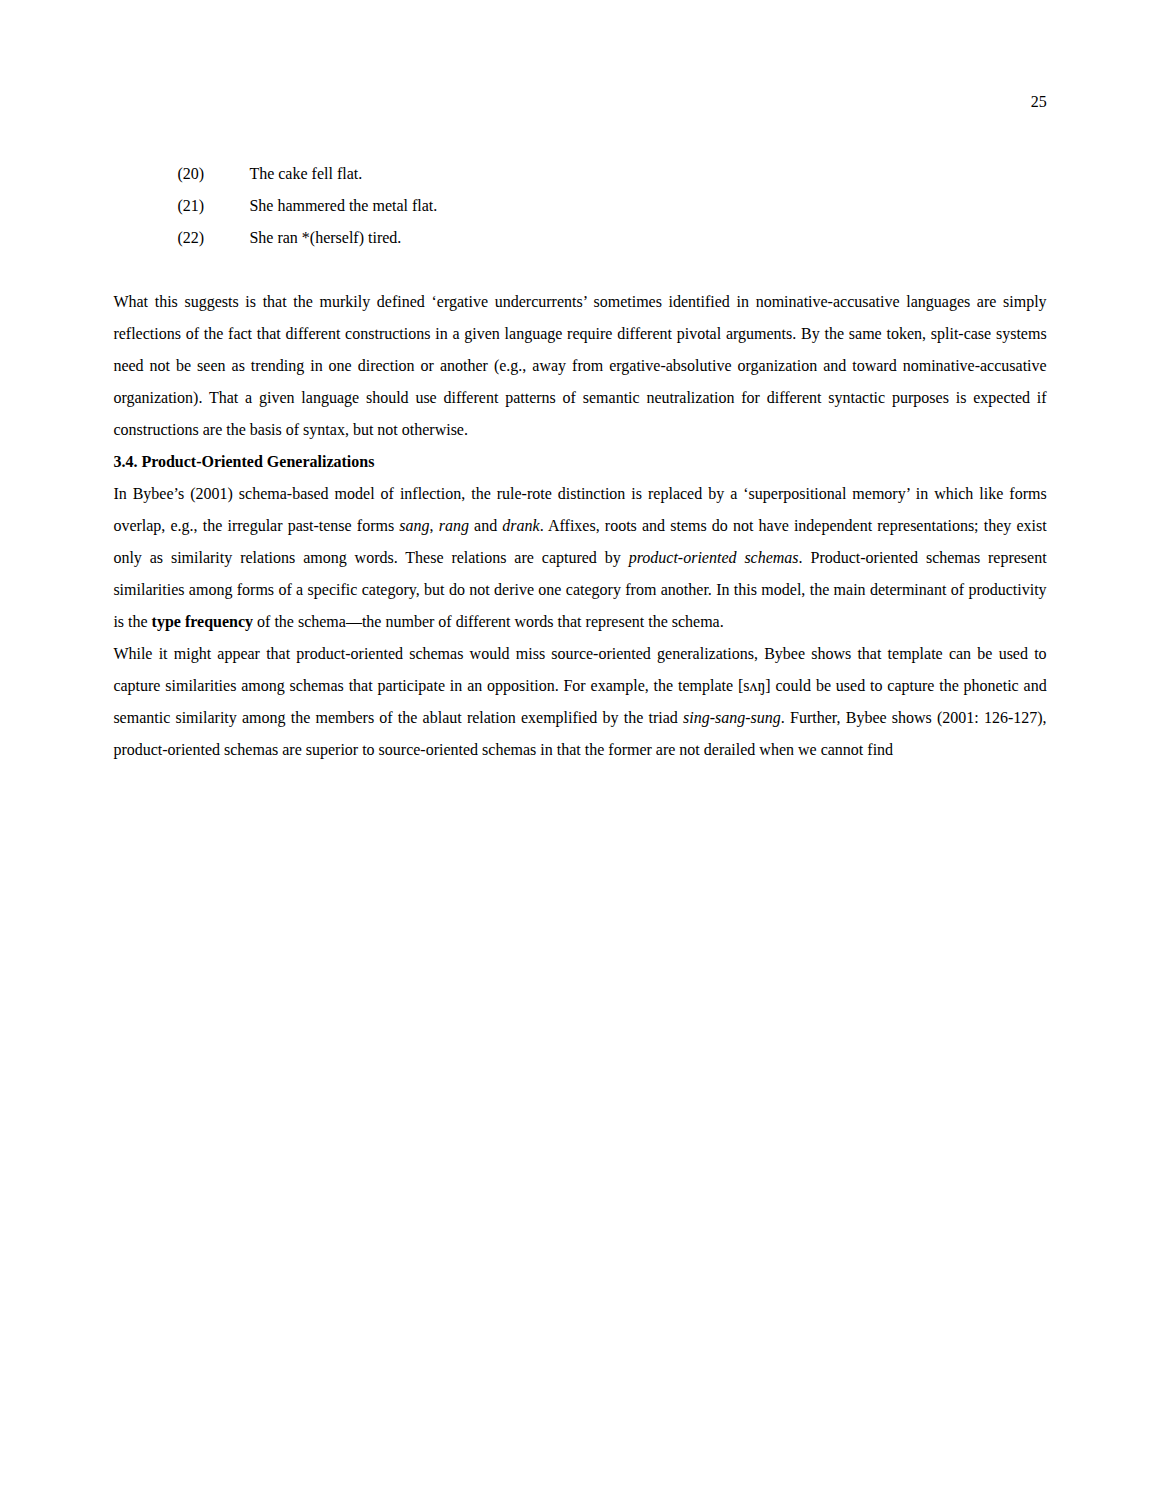25
(20) The cake fell flat.
(21) She hammered the metal flat.
(22) She ran *(herself) tired.
What this suggests is that the murkily defined ‘ergative undercurrents’ sometimes identified in nominative-accusative languages are simply reflections of the fact that different constructions in a given language require different pivotal arguments. By the same token, split-case systems need not be seen as trending in one direction or another (e.g., away from ergative-absolutive organization and toward nominative-accusative organization). That a given language should use different patterns of semantic neutralization for different syntactic purposes is expected if constructions are the basis of syntax, but not otherwise.
3.4. Product-Oriented Generalizations
In Bybee’s (2001) schema-based model of inflection, the rule-rote distinction is replaced by a ‘superpositional memory’ in which like forms overlap, e.g., the irregular past-tense forms sang, rang and drank. Affixes, roots and stems do not have independent representations; they exist only as similarity relations among words. These relations are captured by product-oriented schemas. Product-oriented schemas represent similarities among forms of a specific category, but do not derive one category from another. In this model, the main determinant of productivity is the type frequency of the schema—the number of different words that represent the schema.
While it might appear that product-oriented schemas would miss source-oriented generalizations, Bybee shows that template can be used to capture similarities among schemas that participate in an opposition. For example, the template [sʌŋ] could be used to capture the phonetic and semantic similarity among the members of the ablaut relation exemplified by the triad sing-sang-sung. Further, Bybee shows (2001: 126-127), product-oriented schemas are superior to source-oriented schemas in that the former are not derailed when we cannot find